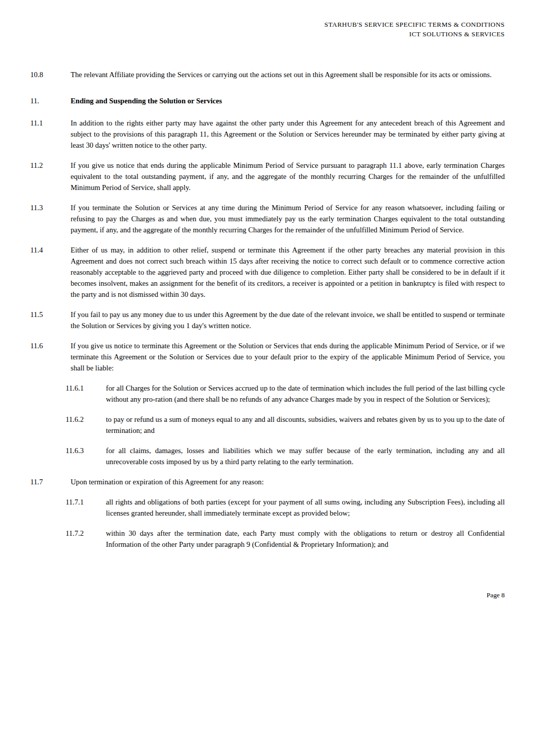STARHUB'S SERVICE SPECIFIC TERMS & CONDITIONS
ICT SOLUTIONS & SERVICES
10.8
The relevant Affiliate providing the Services or carrying out the actions set out in this Agreement shall be responsible for its acts or omissions.
11.
Ending and Suspending the Solution or Services
11.1
In addition to the rights either party may have against the other party under this Agreement for any antecedent breach of this Agreement and subject to the provisions of this paragraph 11, this Agreement or the Solution or Services hereunder may be terminated by either party giving at least 30 days' written notice to the other party.
11.2
If you give us notice that ends during the applicable Minimum Period of Service pursuant to paragraph 11.1 above, early termination Charges equivalent to the total outstanding payment, if any, and the aggregate of the monthly recurring Charges for the remainder of the unfulfilled Minimum Period of Service, shall apply.
11.3
If you terminate the Solution or Services at any time during the Minimum Period of Service for any reason whatsoever, including failing or refusing to pay the Charges as and when due, you must immediately pay us the early termination Charges equivalent to the total outstanding payment, if any, and the aggregate of the monthly recurring Charges for the remainder of the unfulfilled Minimum Period of Service.
11.4
Either of us may, in addition to other relief, suspend or terminate this Agreement if the other party breaches any material provision in this Agreement and does not correct such breach within 15 days after receiving the notice to correct such default or to commence corrective action reasonably acceptable to the aggrieved party and proceed with due diligence to completion. Either party shall be considered to be in default if it becomes insolvent, makes an assignment for the benefit of its creditors, a receiver is appointed or a petition in bankruptcy is filed with respect to the party and is not dismissed within 30 days.
11.5
If you fail to pay us any money due to us under this Agreement by the due date of the relevant invoice, we shall be entitled to suspend or terminate the Solution or Services by giving you 1 day's written notice.
11.6
If you give us notice to terminate this Agreement or the Solution or Services that ends during the applicable Minimum Period of Service, or if we terminate this Agreement or the Solution or Services due to your default prior to the expiry of the applicable Minimum Period of Service, you shall be liable:
11.6.1
for all Charges for the Solution or Services accrued up to the date of termination which includes the full period of the last billing cycle without any pro-ration (and there shall be no refunds of any advance Charges made by you in respect of the Solution or Services);
11.6.2
to pay or refund us a sum of moneys equal to any and all discounts, subsidies, waivers and rebates given by us to you up to the date of termination; and
11.6.3
for all claims, damages, losses and liabilities which we may suffer because of the early termination, including any and all unrecoverable costs imposed by us by a third party relating to the early termination.
11.7
Upon termination or expiration of this Agreement for any reason:
11.7.1
all rights and obligations of both parties (except for your payment of all sums owing, including any Subscription Fees), including all licenses granted hereunder, shall immediately terminate except as provided below;
11.7.2
within 30 days after the termination date, each Party must comply with the obligations to return or destroy all Confidential Information of the other Party under paragraph 9 (Confidential & Proprietary Information); and
Page 8